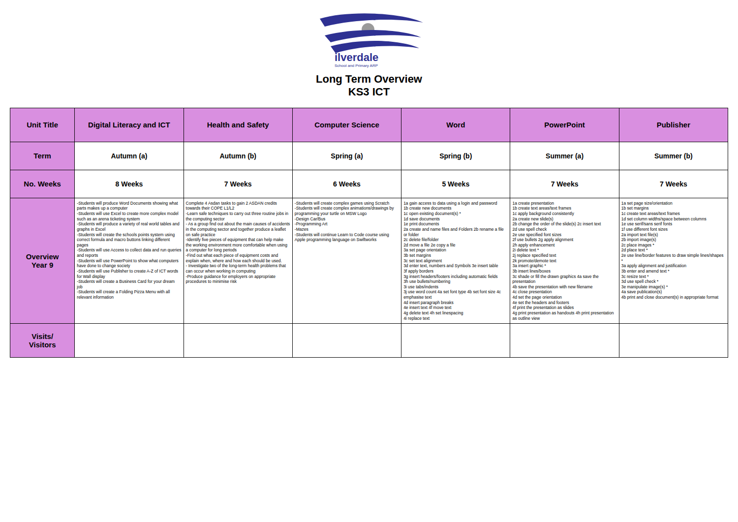ilverdale School and Primary ARP
Long Term Overview
KS3 ICT
| Unit Title | Digital Literacy and ICT | Health and Safety | Computer Science | Word | PowerPoint | Publisher |
| --- | --- | --- | --- | --- | --- | --- |
| Term | Autumn (a) | Autumn (b) | Spring (a) | Spring (b) | Summer (a) | Summer (b) |
| No. Weeks | 8 Weeks | 7 Weeks | 6 Weeks | 5 Weeks | 7 Weeks | 7 Weeks |
| Overview Year 9 | -Students will produce Word Documents showing what parts makes up a computer -Students will use Excel to create more complex model such as an arena ticketing system -Students will produce a variety of real world tables and graphs in Excel -Students will create the schools points system using correct formula and macro buttons linking different pages -Students will use Access to collect data and run queries and reports -Students will use PowerPoint to show what computers have done to change society -Students will use Publisher to create A-Z of ICT words for Wall display -Students will create a Business Card for your dream job -Students will create a Folding Pizza Menu with all relevant information | Complete 4 Asdan tasks to gain 2 ASDAN credits towards their COPE L1/L2 -Learn safe techniques to carry out three routine jobs in the computing sector - As a group find out about the main causes of accidents in the computing sector and together produce a leaflet on safe practice -Identify five pieces of equipment that can help make the working environment more comfortable when using a computer for long periods -Find out what each piece of equipment costs and explain when, where and how each should be used. - Investigate two of the long-term health problems that can occur when working in computing -Produce guidance for employers on appropriate procedures to minimise risk | -Students will create complex games using Scratch -Students will create complex animations/drawings by programming your turtle on MSW Logo -Design Car/Bus -Programming Art -Mazes -Students will continue Learn to Code course using Apple programming language on Swiftworks | 1a gain access to data using a login and password 1b create new documents 1c open existing document(s) * 1d save documents 1e print documents 2a create and name files and Folders 2b rename a file or folder 2c delete file/folder 2d move a file 2e copy a file 3a set page orientation 3b set margins 3c set text alignment 3d enter text, numbers and Symbols 3e insert table 3f apply borders 3g insert headers/footers including automatic fields 3h use bullets/numbering 3i use tabs/indents 3j use word count 4a set font type 4b set font size 4c emphasise text 4d insert paragraph breaks 4e insert text 4f move text 4g delete text 4h set linespacing 4i replace text | 1a create presentation 1b create text areas/text frames 1c apply background consistently 2a create new slide(s) 2b change the order of the slide(s) 2c insert text 2d use spell check 2e use specified font sizes 2f use bullets 2g apply alignment 2h apply enhancement 2i delete text * 2j replace specified text 2k promote/demote text 3a insert graphic * 3b insert lines/boxes 3c shade or fill the drawn graphics 4a save the presentation 4b save the presentation with new filename 4c close presentation 4d set the page orientation 4e set the headers and footers 4f print the presentation as slides 4g print presentation as handouts 4h print presentation as outline view | 1a set page size/orientation 1b set margins 1c create text areas/text frames 1d set column widths/space between columns 1e use serif/sans serif fonts 1f use different font sizes 2a import text file(s) 2b import image(s) 2c place images * 2d place text * 2e use line/border features to draw simple lines/shapes * 3a apply alignment and justification 3b enter and amend text * 3c resize text * 3d use spell check * 3e manipulate image(s) * 4a save publication(s) 4b print and close document(s) in appropriate format |
| Visits/ Visitors | | | | | | |